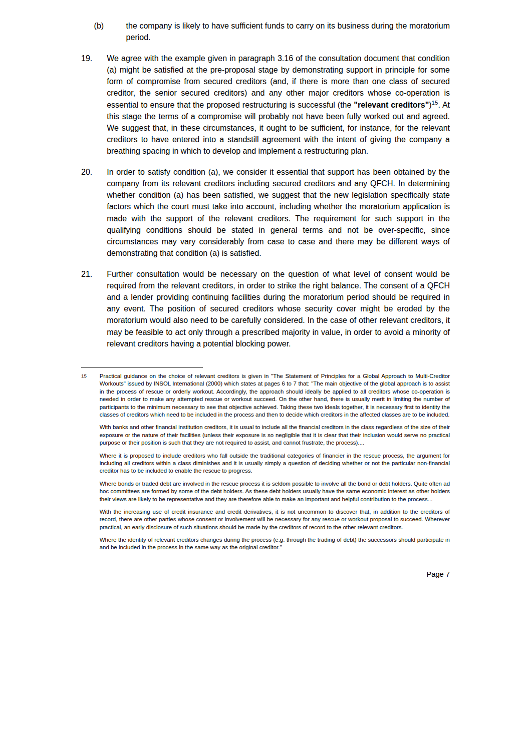(b) the company is likely to have sufficient funds to carry on its business during the moratorium period.
19. We agree with the example given in paragraph 3.16 of the consultation document that condition (a) might be satisfied at the pre-proposal stage by demonstrating support in principle for some form of compromise from secured creditors (and, if there is more than one class of secured creditor, the senior secured creditors) and any other major creditors whose co-operation is essential to ensure that the proposed restructuring is successful (the "relevant creditors")15. At this stage the terms of a compromise will probably not have been fully worked out and agreed. We suggest that, in these circumstances, it ought to be sufficient, for instance, for the relevant creditors to have entered into a standstill agreement with the intent of giving the company a breathing spacing in which to develop and implement a restructuring plan.
20. In order to satisfy condition (a), we consider it essential that support has been obtained by the company from its relevant creditors including secured creditors and any QFCH. In determining whether condition (a) has been satisfied, we suggest that the new legislation specifically state factors which the court must take into account, including whether the moratorium application is made with the support of the relevant creditors. The requirement for such support in the qualifying conditions should be stated in general terms and not be over-specific, since circumstances may vary considerably from case to case and there may be different ways of demonstrating that condition (a) is satisfied.
21. Further consultation would be necessary on the question of what level of consent would be required from the relevant creditors, in order to strike the right balance. The consent of a QFCH and a lender providing continuing facilities during the moratorium period should be required in any event. The position of secured creditors whose security cover might be eroded by the moratorium would also need to be carefully considered. In the case of other relevant creditors, it may be feasible to act only through a prescribed majority in value, in order to avoid a minority of relevant creditors having a potential blocking power.
15
Practical guidance on the choice of relevant creditors is given in "The Statement of Principles for a Global Approach to Multi-Creditor Workouts" issued by INSOL International (2000) which states at pages 6 to 7 that: "The main objective of the global approach is to assist in the process of rescue or orderly workout. Accordingly, the approach should ideally be applied to all creditors whose co-operation is needed in order to make any attempted rescue or workout succeed. On the other hand, there is usually merit in limiting the number of participants to the minimum necessary to see that objective achieved. Taking these two ideals together, it is necessary first to identity the classes of creditors which need to be included in the process and then to decide which creditors in the affected classes are to be included.
With banks and other financial institution creditors, it is usual to include all the financial creditors in the class regardless of the size of their exposure or the nature of their facilities (unless their exposure is so negligible that it is clear that their inclusion would serve no practical purpose or their position is such that they are not required to assist, and cannot frustrate, the process)....
Where it is proposed to include creditors who fall outside the traditional categories of financier in the rescue process, the argument for including all creditors within a class diminishes and it is usually simply a question of deciding whether or not the particular non-financial creditor has to be included to enable the rescue to progress.
Where bonds or traded debt are involved in the rescue process it is seldom possible to involve all the bond or debt holders. Quite often ad hoc committees are formed by some of the debt holders. As these debt holders usually have the same economic interest as other holders their views are likely to be representative and they are therefore able to make an important and helpful contribution to the process...
With the increasing use of credit insurance and credit derivatives, it is not uncommon to discover that, in addition to the creditors of record, there are other parties whose consent or involvement will be necessary for any rescue or workout proposal to succeed. Wherever practical, an early disclosure of such situations should be made by the creditors of record to the other relevant creditors.
Where the identity of relevant creditors changes during the process (e.g. through the trading of debt) the successors should participate in and be included in the process in the same way as the original creditor."
Page 7